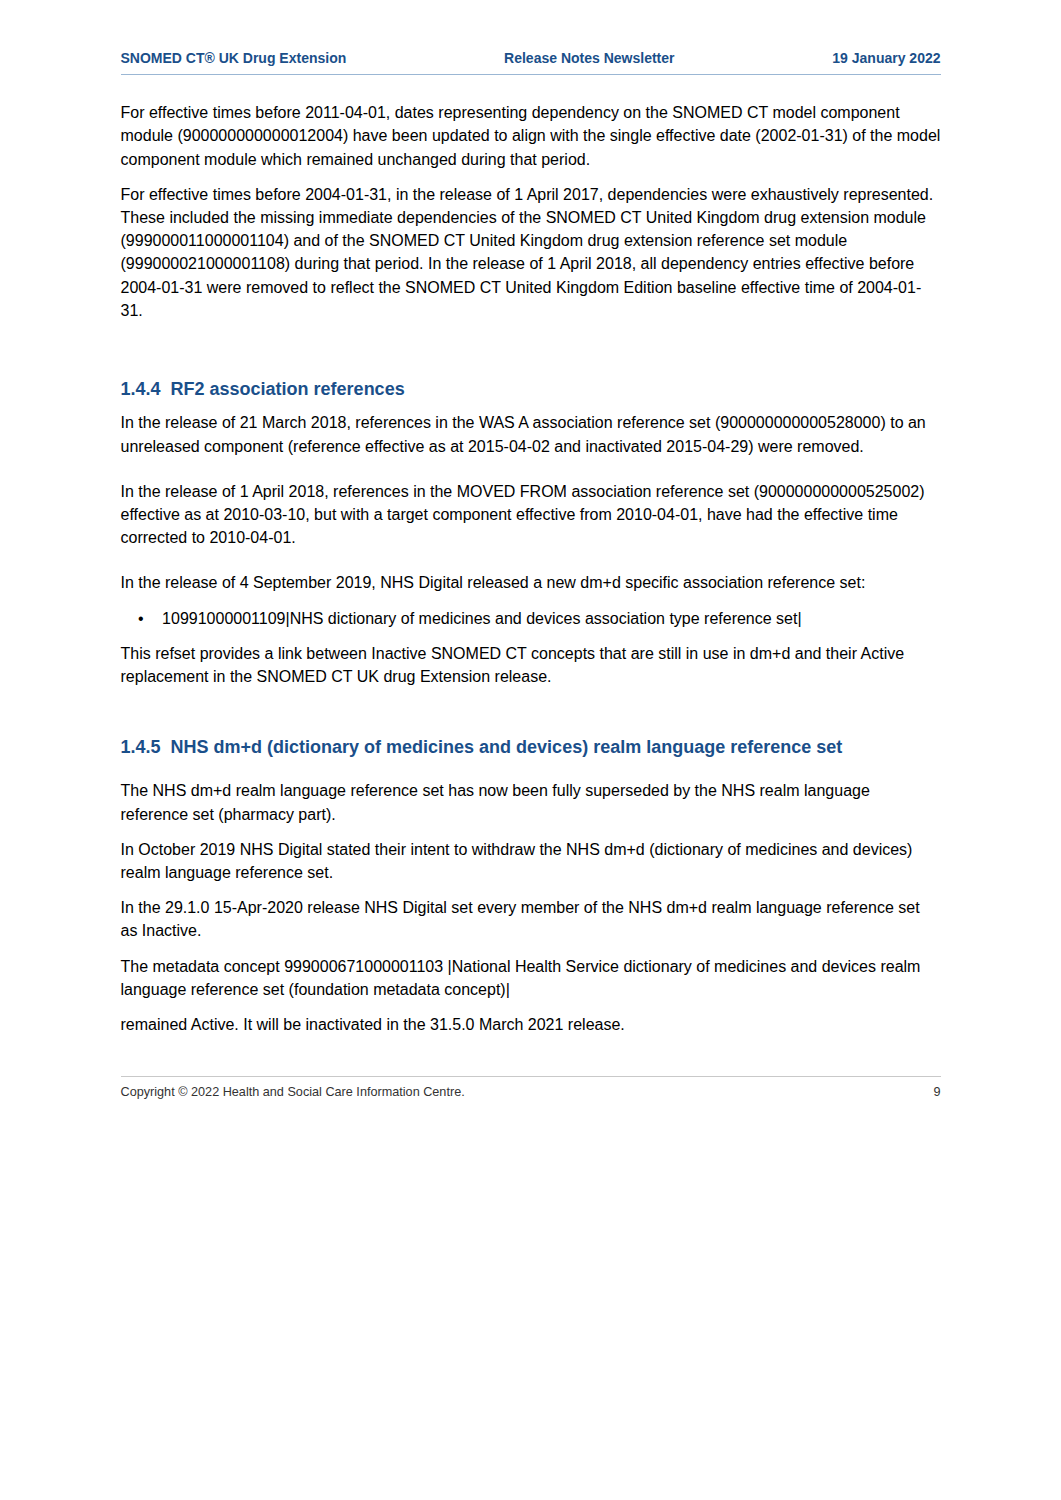SNOMED CT® UK Drug Extension Release Notes Newsletter 19 January 2022
For effective times before 2011-04-01, dates representing dependency on the SNOMED CT model component module (900000000000012004) have been updated to align with the single effective date (2002-01-31) of the model component module which remained unchanged during that period.
For effective times before 2004-01-31, in the release of 1 April 2017, dependencies were exhaustively represented. These included the missing immediate dependencies of the SNOMED CT United Kingdom drug extension module (999000011000001104) and of the SNOMED CT United Kingdom drug extension reference set module (999000021000001108) during that period. In the release of 1 April 2018, all dependency entries effective before 2004-01-31 were removed to reflect the SNOMED CT United Kingdom Edition baseline effective time of 2004-01-31.
1.4.4 RF2 association references
In the release of 21 March 2018, references in the WAS A association reference set (900000000000528000) to an unreleased component (reference effective as at 2015-04-02 and inactivated 2015-04-29) were removed.
In the release of 1 April 2018, references in the MOVED FROM association reference set (900000000000525002) effective as at 2010-03-10, but with a target component effective from 2010-04-01, have had the effective time corrected to 2010-04-01.
In the release of 4 September 2019, NHS Digital released a new dm+d specific association reference set:
10991000001109|NHS dictionary of medicines and devices association type reference set|
This refset provides a link between Inactive SNOMED CT concepts that are still in use in dm+d and their Active replacement in the SNOMED CT UK drug Extension release.
1.4.5 NHS dm+d (dictionary of medicines and devices) realm language reference set
The NHS dm+d realm language reference set has now been fully superseded by the NHS realm language reference set (pharmacy part).
In October 2019 NHS Digital stated their intent to withdraw the NHS dm+d (dictionary of medicines and devices) realm language reference set.
In the 29.1.0 15-Apr-2020 release NHS Digital set every member of the NHS dm+d realm language reference set as Inactive.
The metadata concept 999000671000001103 |National Health Service dictionary of medicines and devices realm language reference set (foundation metadata concept)|
remained Active. It will be inactivated in the 31.5.0 March 2021 release.
Copyright © 2022 Health and Social Care Information Centre. 9